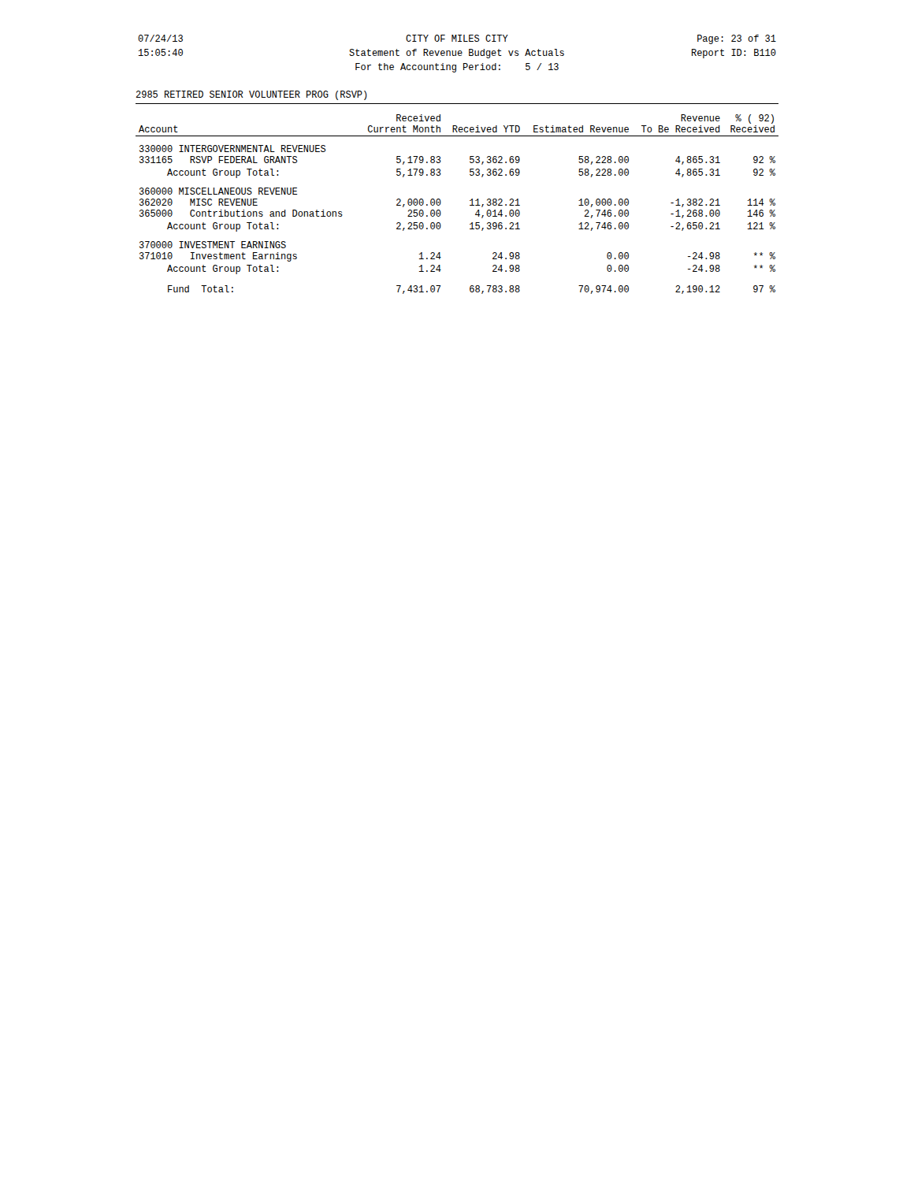| 07/24/13 | CITY OF MILES CITY | Page: 23 of 31 |
| 15:05:40 | Statement of Revenue Budget vs Actuals | Report ID: B110 |
| | For the Accounting Period: 5 / 13 | |
2985 RETIRED SENIOR VOLUNTEER PROG (RSVP)
| | Received | | | Revenue | % ( 92) |
| --- | --- | --- | --- | --- | --- |
| Account | Current Month | Received YTD | Estimated Revenue | To Be Received | Received |
| 330000 INTERGOVERNMENTAL REVENUES |
| 331165 RSVP FEDERAL GRANTS | 5,179.83 | 53,362.69 | 58,228.00 | 4,865.31 | 92 % |
| Account Group Total: | 5,179.83 | 53,362.69 | 58,228.00 | 4,865.31 | 92 % |
| 360000 MISCELLANEOUS REVENUE |
| 362020 MISC REVENUE | 2,000.00 | 11,382.21 | 10,000.00 | -1,382.21 | 114 % |
| 365000 Contributions and Donations | 250.00 | 4,014.00 | 2,746.00 | -1,268.00 | 146 % |
| Account Group Total: | 2,250.00 | 15,396.21 | 12,746.00 | -2,650.21 | 121 % |
| 370000 INVESTMENT EARNINGS |
| 371010 Investment Earnings | 1.24 | 24.98 | 0.00 | -24.98 | ** % |
| Account Group Total: | 1.24 | 24.98 | 0.00 | -24.98 | ** % |
| Fund Total: | 7,431.07 | 68,783.88 | 70,974.00 | 2,190.12 | 97 % |